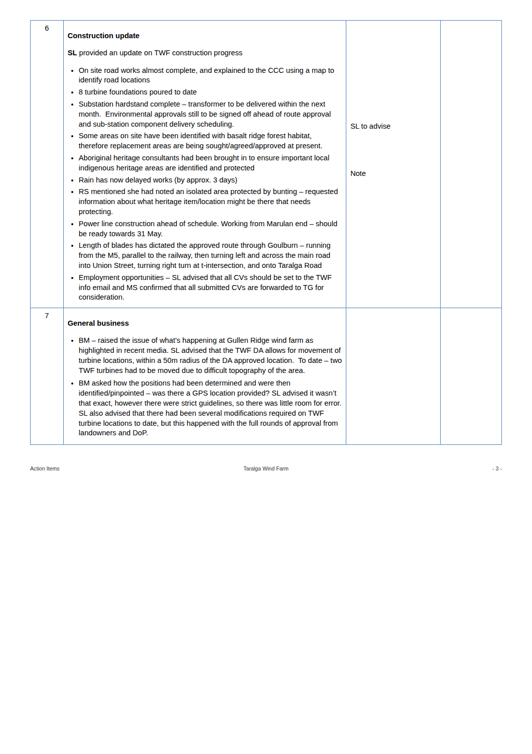| 6 | Construction update SL provided an update on TWF construction progress On site road works almost complete, and explained to the CCC using a map to identify road locations 8 turbine foundations poured to date Substation hardstand complete – transformer to be delivered within the next month. Environmental approvals still to be signed off ahead of route approval and sub-station component delivery scheduling. Some areas on site have been identified with basalt ridge forest habitat, therefore replacement areas are being sought/agreed/approved at present. Aboriginal heritage consultants had been brought in to ensure important local indigenous heritage areas are identified and protected Rain has now delayed works (by approx. 3 days) RS mentioned she had noted an isolated area protected by bunting – requested information about what heritage item/location might be there that needs protecting. Power line construction ahead of schedule. Working from Marulan end – should be ready towards 31 May. Length of blades has dictated the approved route through Goulburn – running from the M5, parallel to the railway, then turning left and across the main road into Union Street, turning right turn at t-intersection, and onto Taralga Road Employment opportunities – SL advised that all CVs should be set to the TWF info email and MS confirmed that all submitted CVs are forwarded to TG for consideration. | SL to advise Note | |
| 7 | General business BM – raised the issue of what’s happening at Gullen Ridge wind farm as highlighted in recent media. SL advised that the TWF DA allows for movement of turbine locations, within a 50m radius of the DA approved location. To date – two TWF turbines had to be moved due to difficult topography of the area. BM asked how the positions had been determined and were then identified/pinpointed – was there a GPS location provided? SL advised it wasn’t that exact, however there were strict guidelines, so there was little room for error. SL also advised that there had been several modifications required on TWF turbine locations to date, but this happened with the full rounds of approval from landowners and DoP. | | |
Action Items Taralga Wind Farm - 3 -